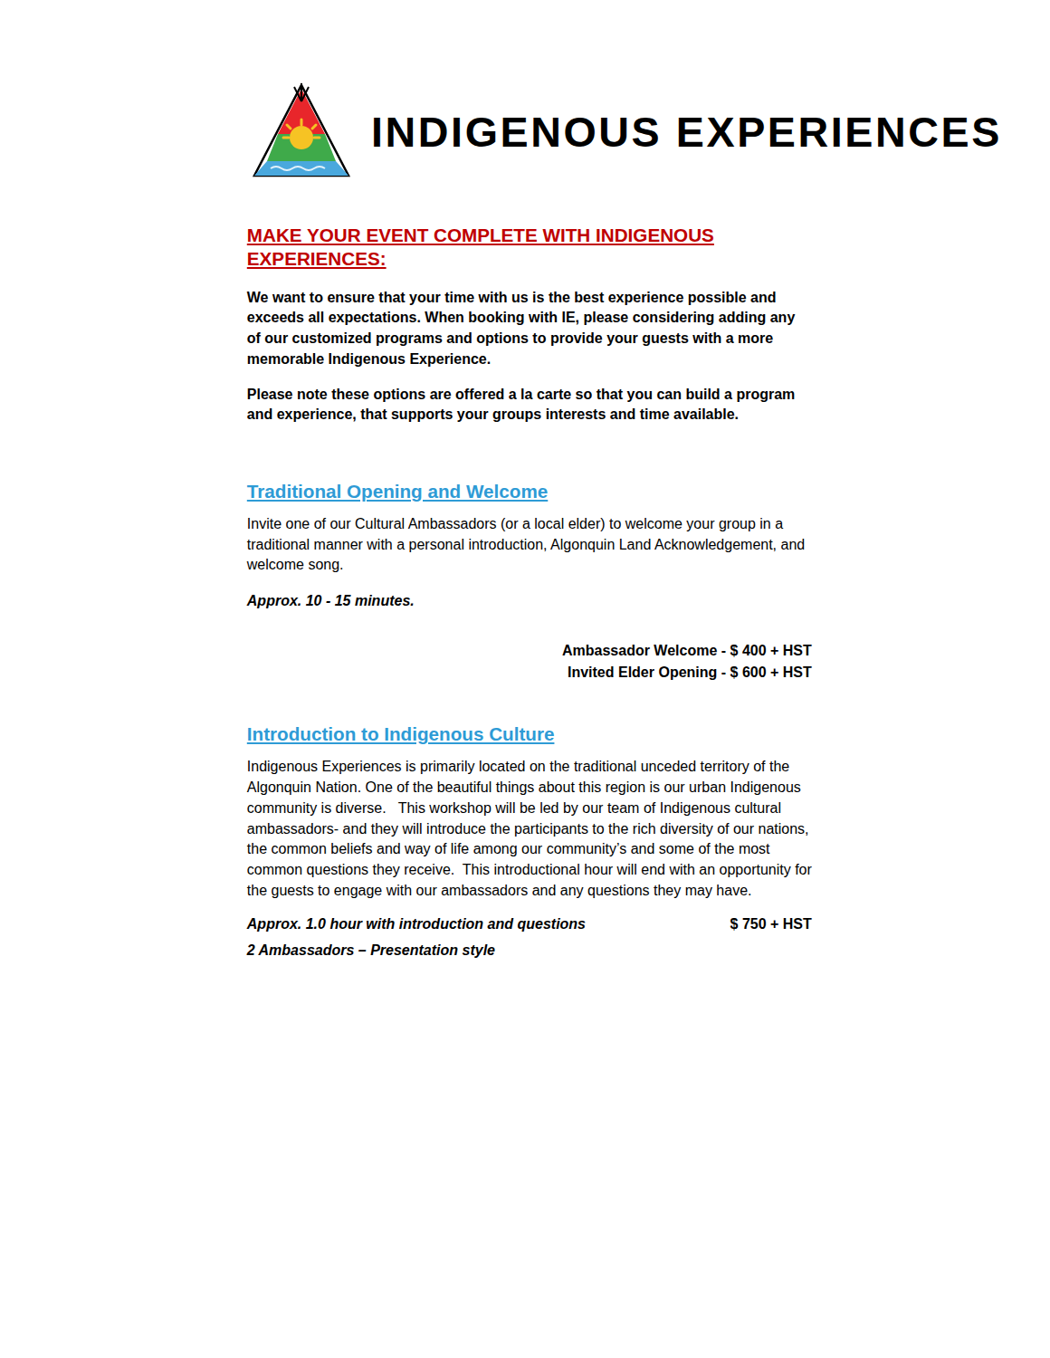INDIGENOUS EXPERIENCES
MAKE YOUR EVENT COMPLETE WITH INDIGENOUS EXPERIENCES:
We want to ensure that your time with us is the best experience possible and exceeds all expectations. When booking with IE, please considering adding any of our customized programs and options to provide your guests with a more memorable Indigenous Experience.
Please note these options are offered a la carte so that you can build a program and experience, that supports your groups interests and time available.
Traditional Opening and Welcome
Invite one of our Cultural Ambassadors (or a local elder) to welcome your group in a traditional manner with a personal introduction, Algonquin Land Acknowledgement, and welcome song.
Approx. 10 - 15 minutes.
Ambassador Welcome - $ 400 + HST
Invited Elder Opening - $ 600 + HST
Introduction to Indigenous Culture
Indigenous Experiences is primarily located on the traditional unceded territory of the Algonquin Nation. One of the beautiful things about this region is our urban Indigenous community is diverse. This workshop will be led by our team of Indigenous cultural ambassadors- and they will introduce the participants to the rich diversity of our nations, the common beliefs and way of life among our community’s and some of the most common questions they receive. This introductional hour will end with an opportunity for the guests to engage with our ambassadors and any questions they may have.
Approx. 1.0 hour with introduction and questions $ 750 + HST
2 Ambassadors – Presentation style